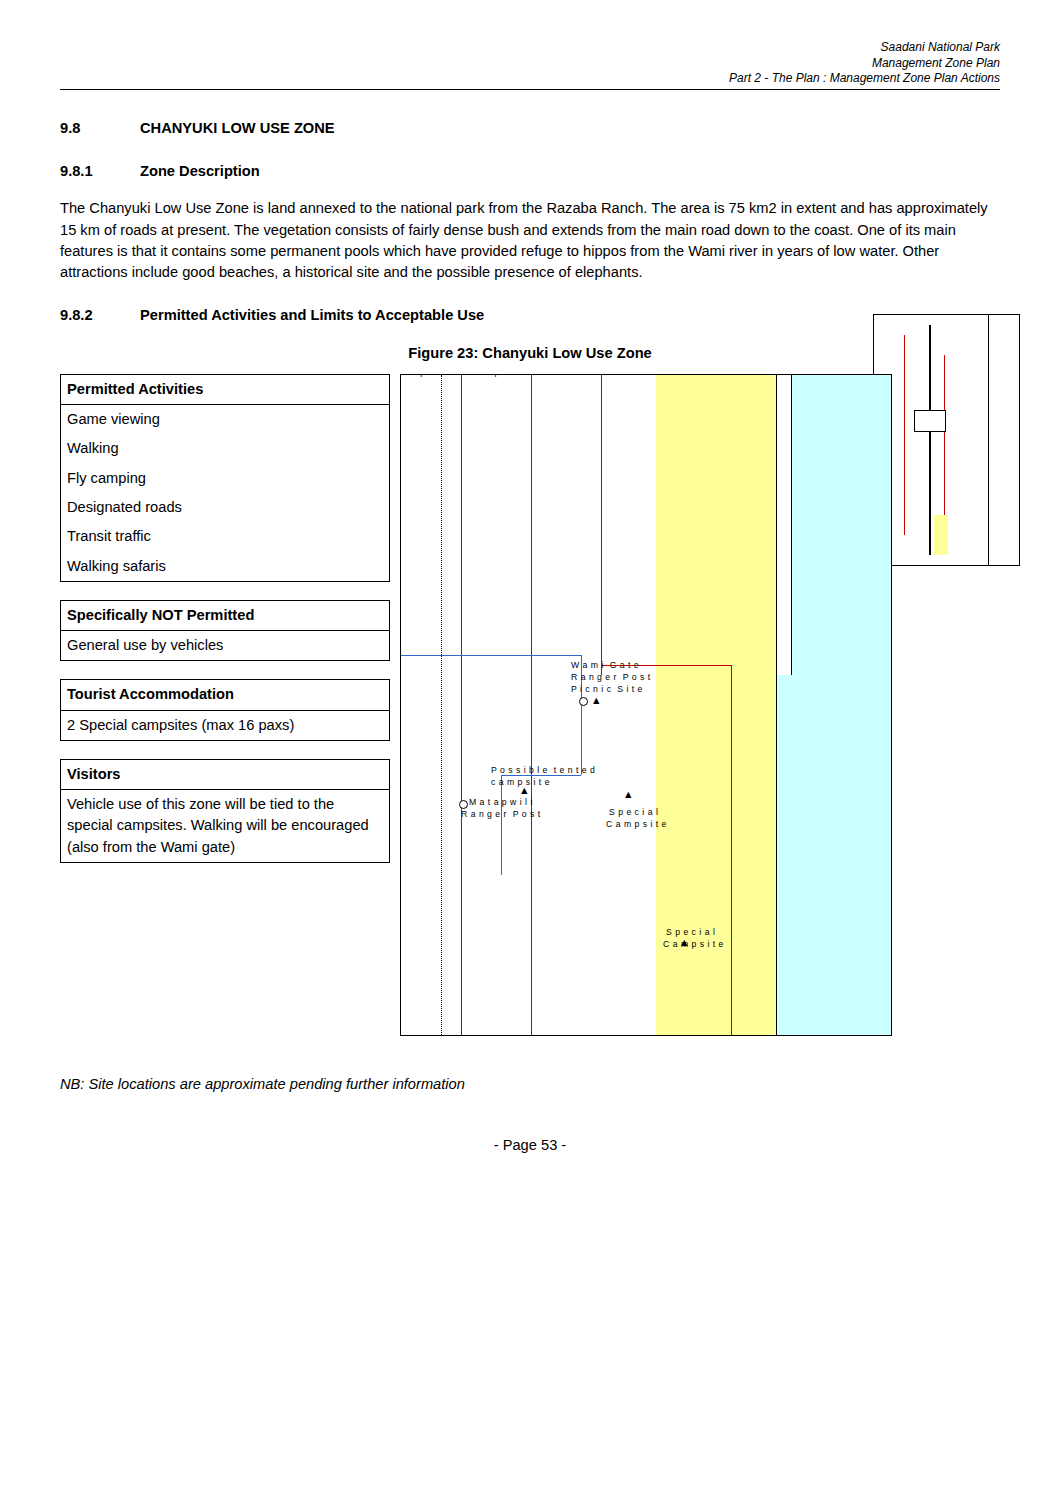Saadani National Park
Management Zone Plan
Part 2 - The Plan : Management Zone Plan Actions
9.8 CHANYUKI LOW USE ZONE
9.8.1 Zone Description
The Chanyuki Low Use Zone is land annexed to the national park from the Razaba Ranch. The area is 75 km2 in extent and has approximately 15 km of roads at present. The vegetation consists of fairly dense bush and extends from the main road down to the coast. One of its main features is that it contains some permanent pools which have provided refuge to hippos from the Wami river in years of low water. Other attractions include good beaches, a historical site and the possible presence of elephants.
9.8.2 Permitted Activities and Limits to Acceptable Use
Figure 23: Chanyuki Low Use Zone
| Permitted Activities |
| --- |
| Game viewing |
| Walking |
| Fly camping |
| Designated roads |
| Transit traffic |
| Walking safaris |
| Specifically NOT Permitted |
| --- |
| General use by vehicles |
| Tourist Accommodation |
| --- |
| 2 Special campsites (max 16 paxs) |
| Visitors |
| --- |
| Vehicle use of this zone will be tied to the special campsites. Walking will be encouraged (also from the Wami gate) |
S p e c i a l C a m p
▲
W a m i G a t e
R a n g e r P o s t
P i c n i c S i t e
▲
P o s s i b l e t e n t e d
c a m p s i t e
▲
M a t a p w i l i
R a n g e r P o s t
▲
S p e c i a l
C a m p s i t e
▲
S p e c i a l
C a m p s i t e
NB: Site locations are approximate pending further information
- Page 53 -